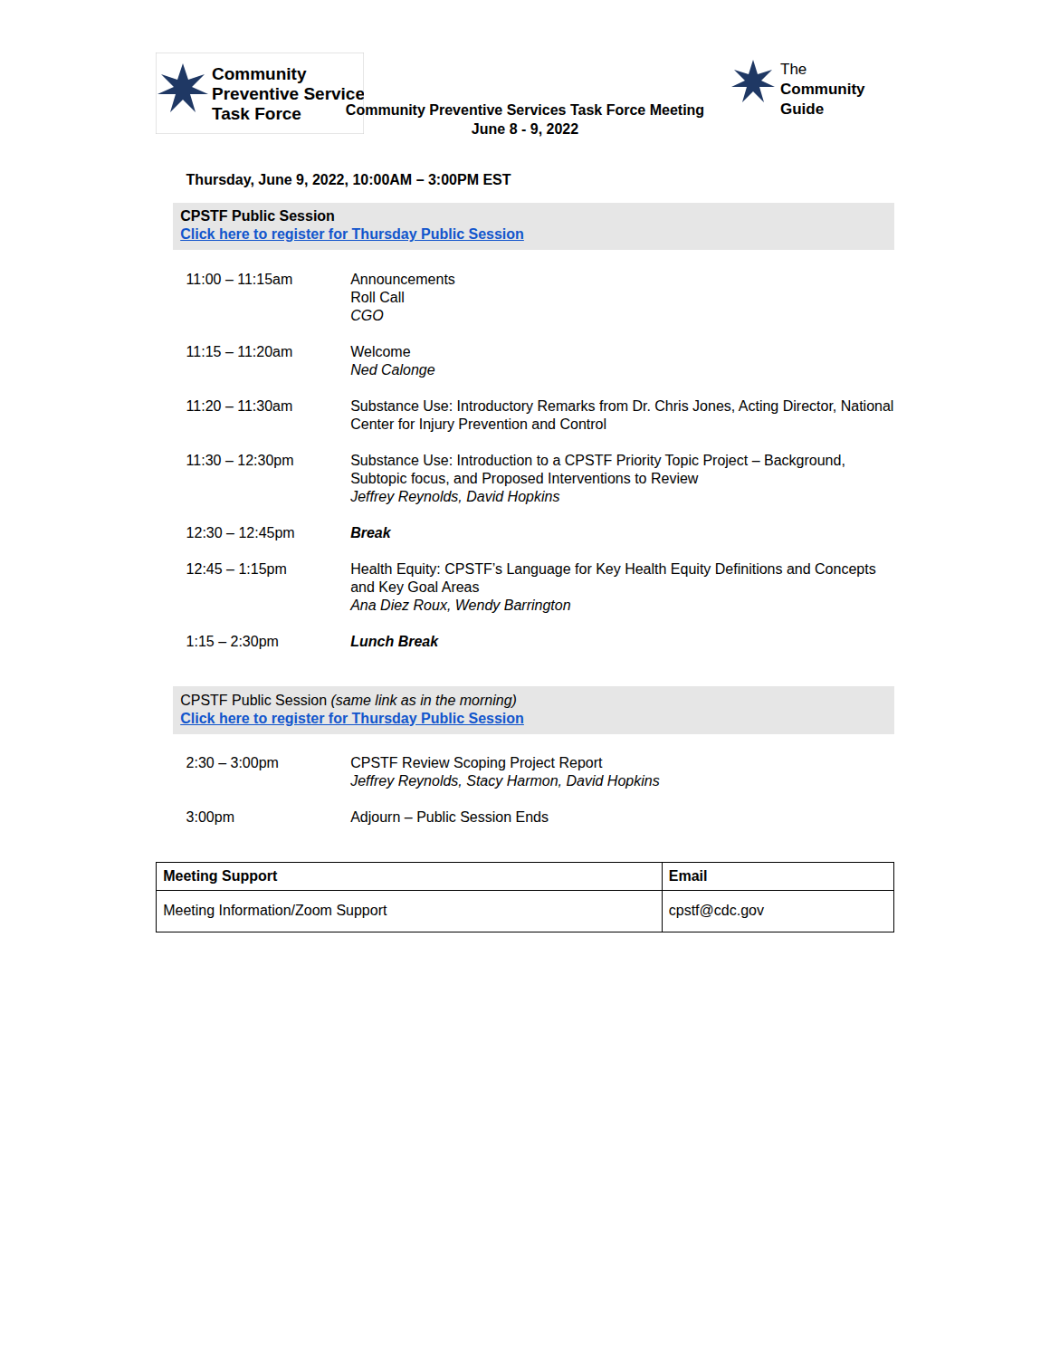Community Preventive Services Task Force Meeting
June 8 - 9, 2022
Thursday, June 9, 2022, 10:00AM – 3:00PM EST
CPSTF Public Session Click here to register for Thursday Public Session
| 11:00 – 11:15am | Announcements Roll Call CGO |
| 11:15 – 11:20am | Welcome Ned Calonge |
| 11:20 – 11:30am | Substance Use: Introductory Remarks from Dr. Chris Jones, Acting Director, National Center for Injury Prevention and Control |
| 11:30 – 12:30pm | Substance Use: Introduction to a CPSTF Priority Topic Project – Background, Subtopic focus, and Proposed Interventions to Review Jeffrey Reynolds, David Hopkins |
| 12:30 – 12:45pm | Break |
| 12:45 – 1:15pm | Health Equity: CPSTF’s Language for Key Health Equity Definitions and Concepts and Key Goal Areas Ana Diez Roux, Wendy Barrington |
| 1:15 – 2:30pm | Lunch Break |
CPSTF Public Session (same link as in the morning) Click here to register for Thursday Public Session
| 2:30 – 3:00pm | CPSTF Review Scoping Project Report Jeffrey Reynolds, Stacy Harmon, David Hopkins |
| 3:00pm | Adjourn – Public Session Ends |
| Meeting Support | Email |
| --- | --- |
| Meeting Information/Zoom Support | cpstf@cdc.gov |